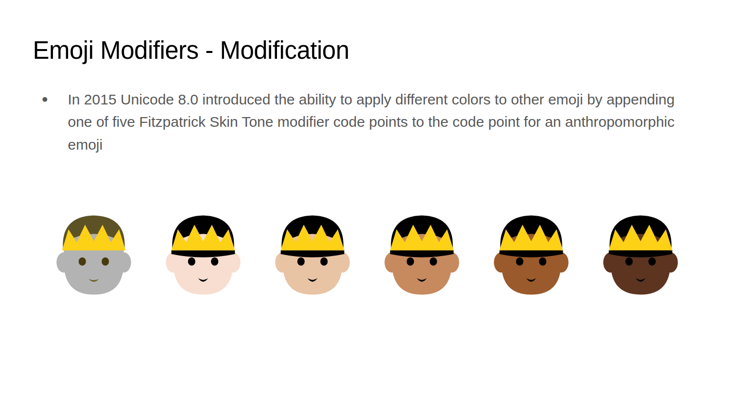Emoji Modifiers - Modification
In 2015 Unicode 8.0 introduced the ability to apply different colors to other emoji by appending one of five Fitzpatrick Skin Tone modifier code points to the code point for an anthropomorphic emoji